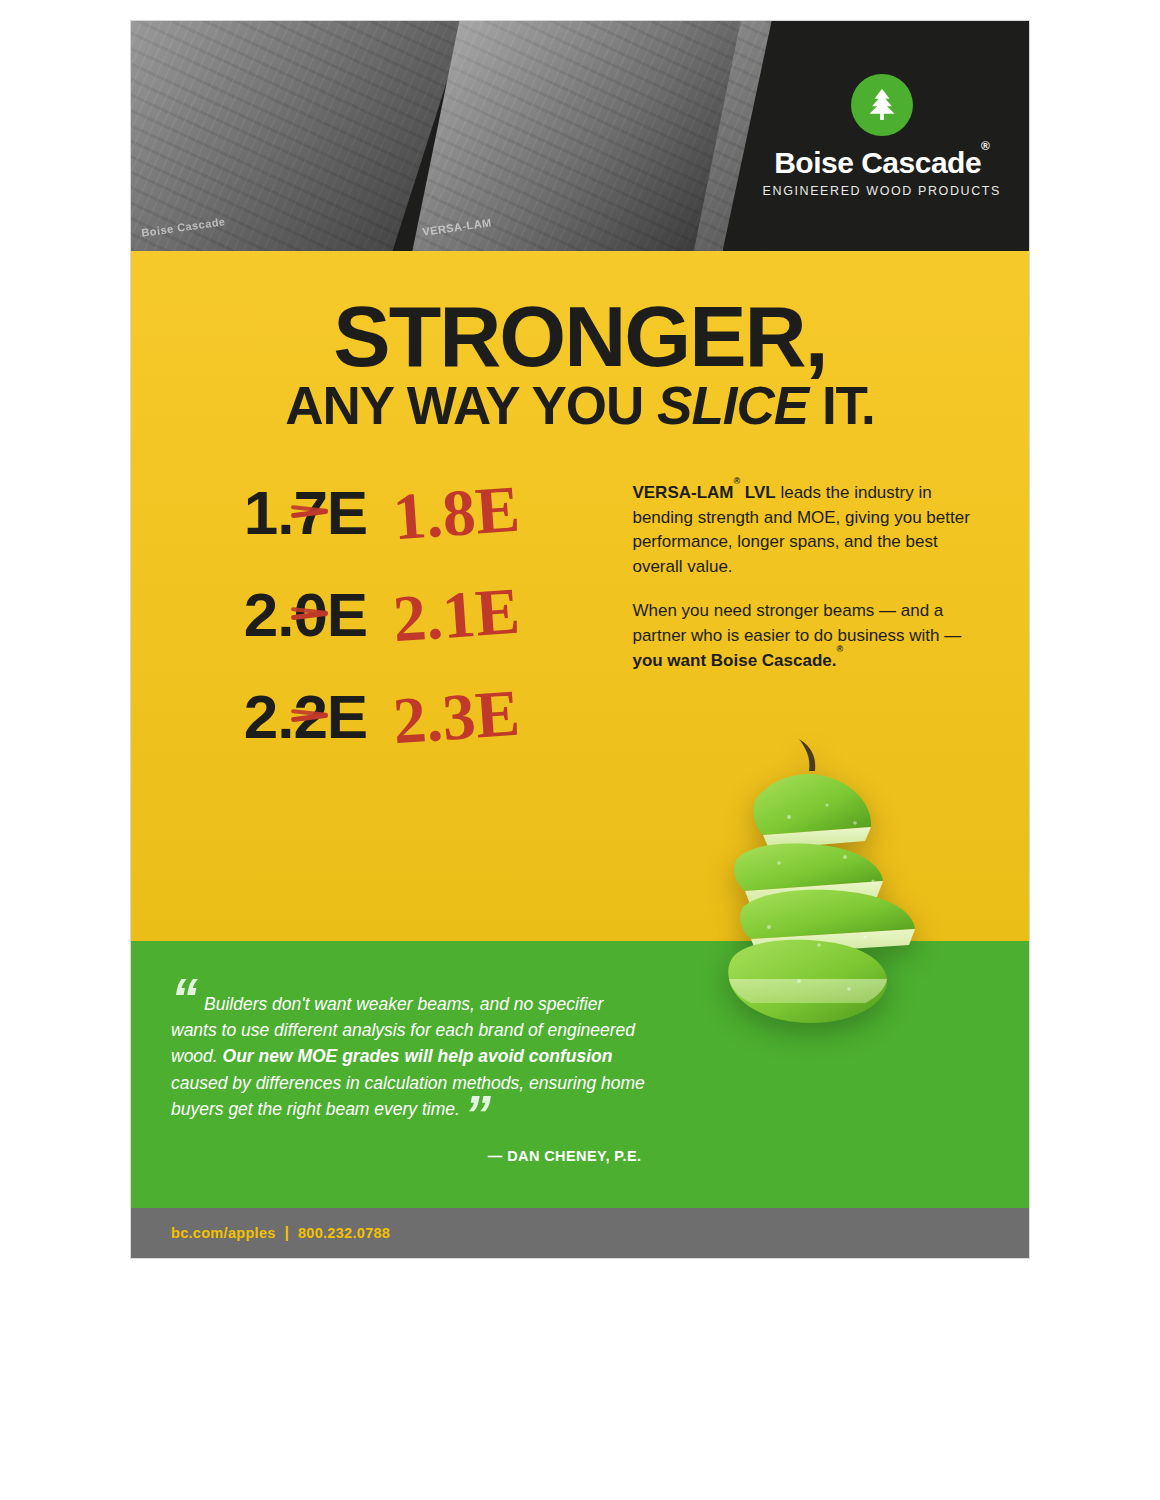Boise Cascade
VERSA-LAM
Boise Cascade®
ENGINEERED WOOD PRODUCTS
Stronger, Any way you slice it.
1.7 E 1.8E
2.0 E 2.1E
2.2 E 2.3E
VERSA-LAM® LVL leads the industry in bending strength and MOE, giving you better performance, longer spans, and the best overall value.
When you need stronger beams — and a partner who is easier to do business with — you want Boise Cascade.®
“Builders don't want weaker beams, and no specifier wants to use different analysis for each brand of engineered wood. Our new MOE grades will help avoid confusion caused by differences in calculation methods, ensuring home buyers get the right beam every time.”
— DAN CHENEY, P.E.
bc.com/apples | 800.232.0788